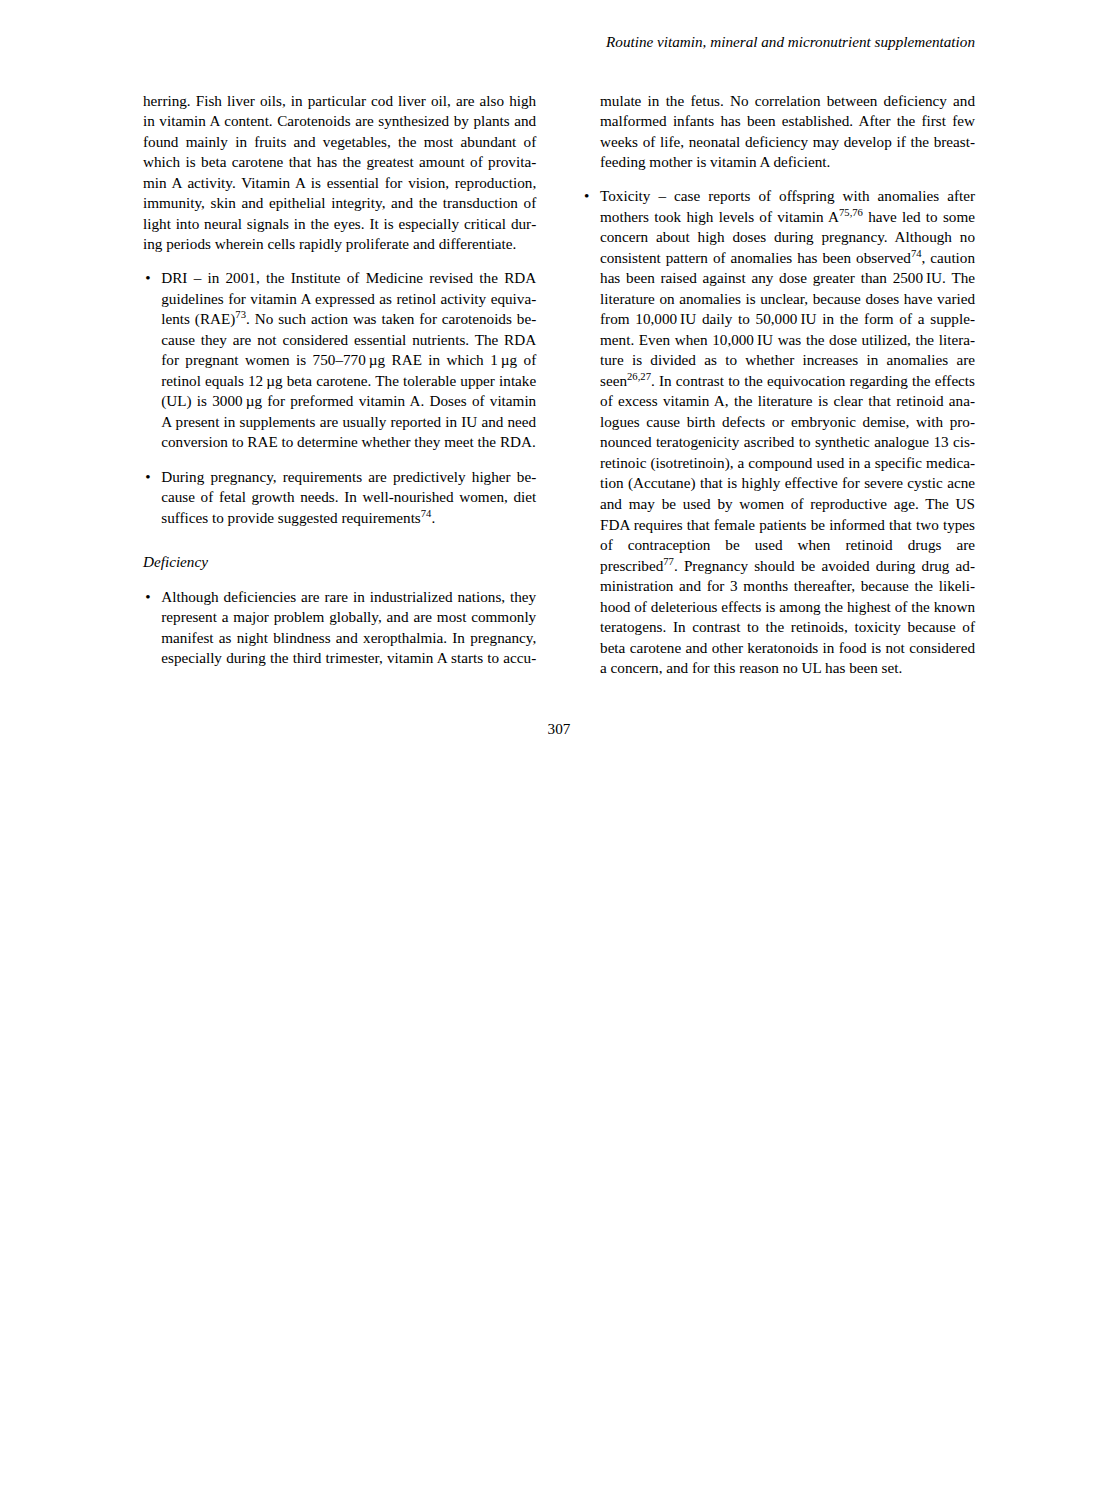Routine vitamin, mineral and micronutrient supplementation
herring. Fish liver oils, in particular cod liver oil, are also high in vitamin A content. Carotenoids are synthesized by plants and found mainly in fruits and vegetables, the most abundant of which is beta carotene that has the greatest amount of provitamin A activity. Vitamin A is essential for vision, reproduction, immunity, skin and epithelial integrity, and the transduction of light into neural signals in the eyes. It is especially critical during periods wherein cells rapidly proliferate and differentiate.
DRI – in 2001, the Institute of Medicine revised the RDA guidelines for vitamin A expressed as retinol activity equivalents (RAE)73. No such action was taken for carotenoids because they are not considered essential nutrients. The RDA for pregnant women is 750–770 µg RAE in which 1 µg of retinol equals 12 µg beta carotene. The tolerable upper intake (UL) is 3000 µg for preformed vitamin A. Doses of vitamin A present in supplements are usually reported in IU and need conversion to RAE to determine whether they meet the RDA.
During pregnancy, requirements are predictively higher because of fetal growth needs. In well-nourished women, diet suffices to provide suggested requirements74.
Deficiency
Although deficiencies are rare in industrialized nations, they represent a major problem globally, and are most commonly manifest as night blindness and xeropthalmia. In pregnancy, especially during the third trimester, vitamin A starts to accumulate in the fetus. No correlation between deficiency and malformed infants has been established. After the first few weeks of life, neonatal deficiency may develop if the breastfeeding mother is vitamin A deficient.
Toxicity – case reports of offspring with anomalies after mothers took high levels of vitamin A75,76 have led to some concern about high doses during pregnancy. Although no consistent pattern of anomalies has been observed74, caution has been raised against any dose greater than 2500 IU. The literature on anomalies is unclear, because doses have varied from 10,000 IU daily to 50,000 IU in the form of a supplement. Even when 10,000 IU was the dose utilized, the literature is divided as to whether increases in anomalies are seen26,27. In contrast to the equivocation regarding the effects of excess vitamin A, the literature is clear that retinoid analogues cause birth defects or embryonic demise, with pronounced teratogenicity ascribed to synthetic analogue 13 cisretinoic (isotretinoin), a compound used in a specific medication (Accutane) that is highly effective for severe cystic acne and may be used by women of reproductive age. The US FDA requires that female patients be informed that two types of contraception be used when retinoid drugs are prescribed77. Pregnancy should be avoided during drug administration and for 3 months thereafter, because the likelihood of deleterious effects is among the highest of the known teratogens. In contrast to the retinoids, toxicity because of beta carotene and other keratonoids in food is not considered a concern, and for this reason no UL has been set.
307